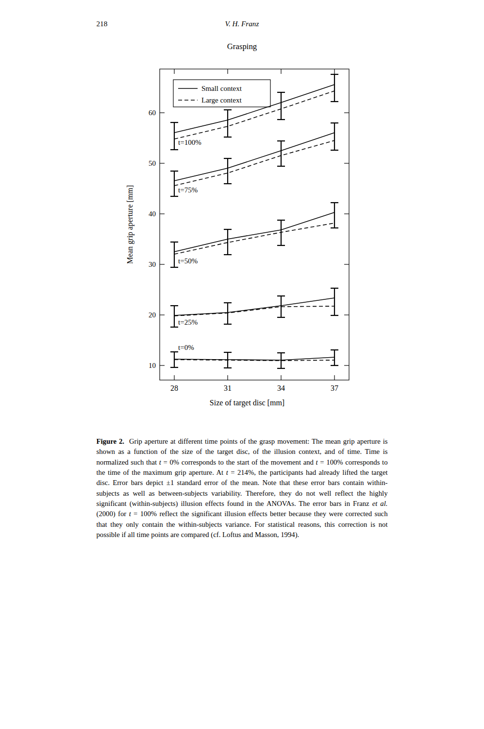218 V. H. Franz
Grasping
Grip aperture at different time points of the grasp movement Mean grip aperture in millimetres plotted against size of target disc (28, 31, 34, 37 mm) for small context (solid lines) and large context (dashed lines) at t = 0%, 25%, 50%, 75% and 100% of the movement. 10 30 40 50 60 20 28 31 34 37 Size of target disc [mm] Mean grip aperture [mm] Small context Large context t=100% t=75% t=50% t=25% t=0%
Figure 2. Grip aperture at different time points of the grasp movement: The mean grip aperture is shown as a function of the size of the target disc, of the illusion context, and of time. Time is normalized such that t = 0% corresponds to the start of the movement and t = 100% corresponds to the time of the maximum grip aperture. At t = 214%, the participants had already lifted the target disc. Error bars depict ±1 standard error of the mean. Note that these error bars contain within-subjects as well as between-subjects variability. Therefore, they do not well reflect the highly significant (within-subjects) illusion effects found in the ANOVAs. The error bars in Franz et al. (2000) for t = 100% reflect the significant illusion effects better because they were corrected such that they only contain the within-subjects variance. For statistical reasons, this correction is not possible if all time points are compared (cf. Loftus and Masson, 1994).